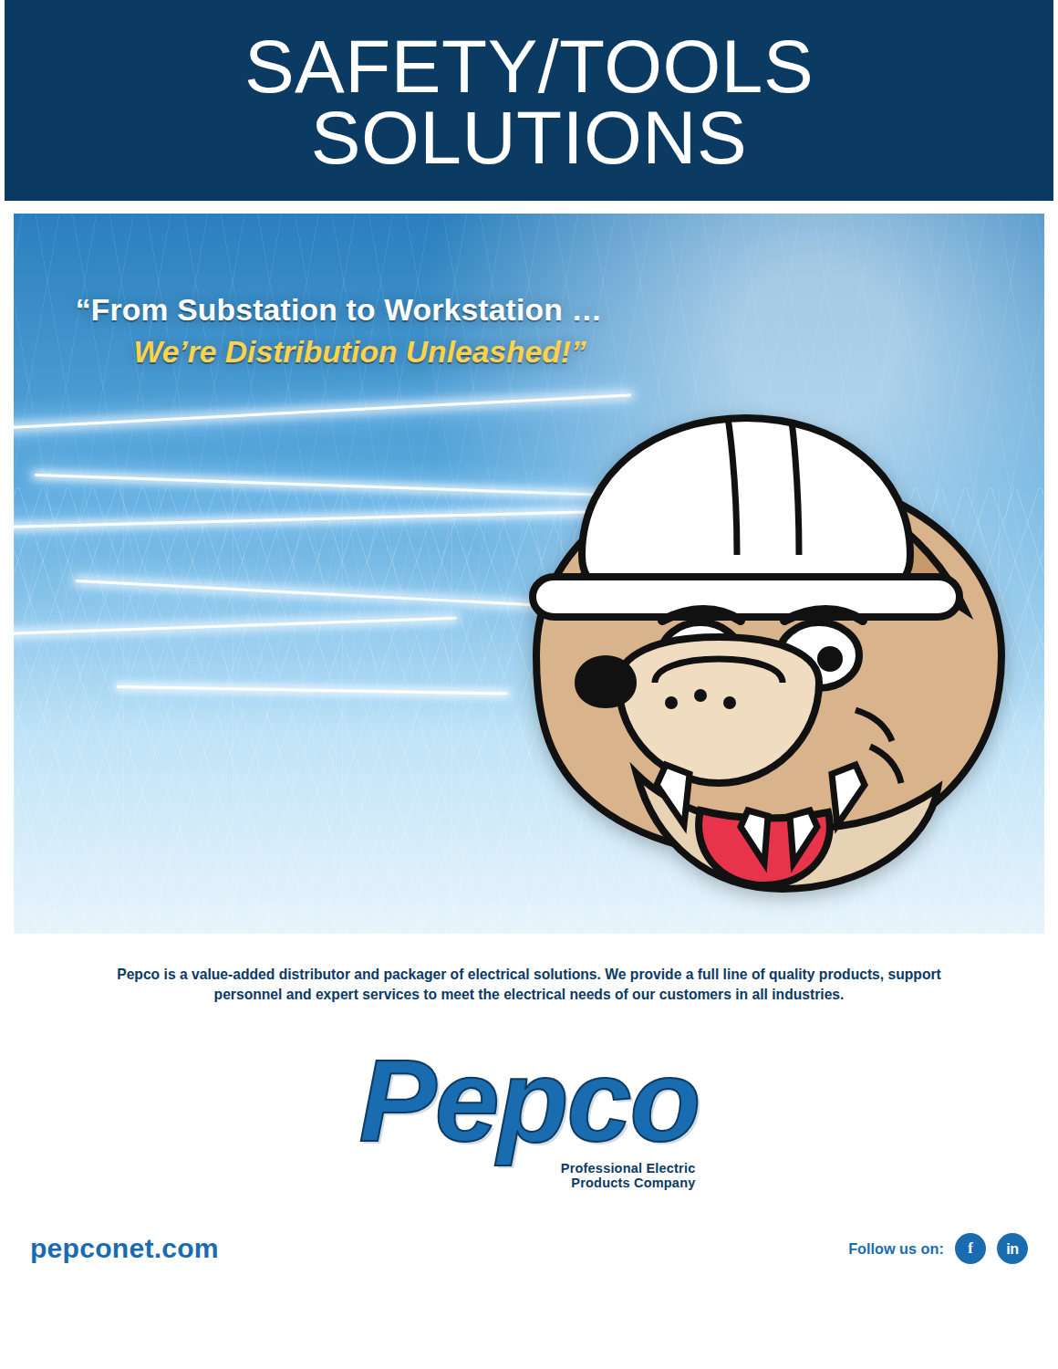Safety/ToolsSolutions
“From Substation to Workstation … We’re Distribution Unleashed!”
Pepco is a value-added distributor and packager of electrical solutions. We provide a full line of quality products, support personnel and expert services to meet the electrical needs of our customers in all industries.
Pepco
Professional Electric
Products Company
pepconet.com
Follow us on: f in